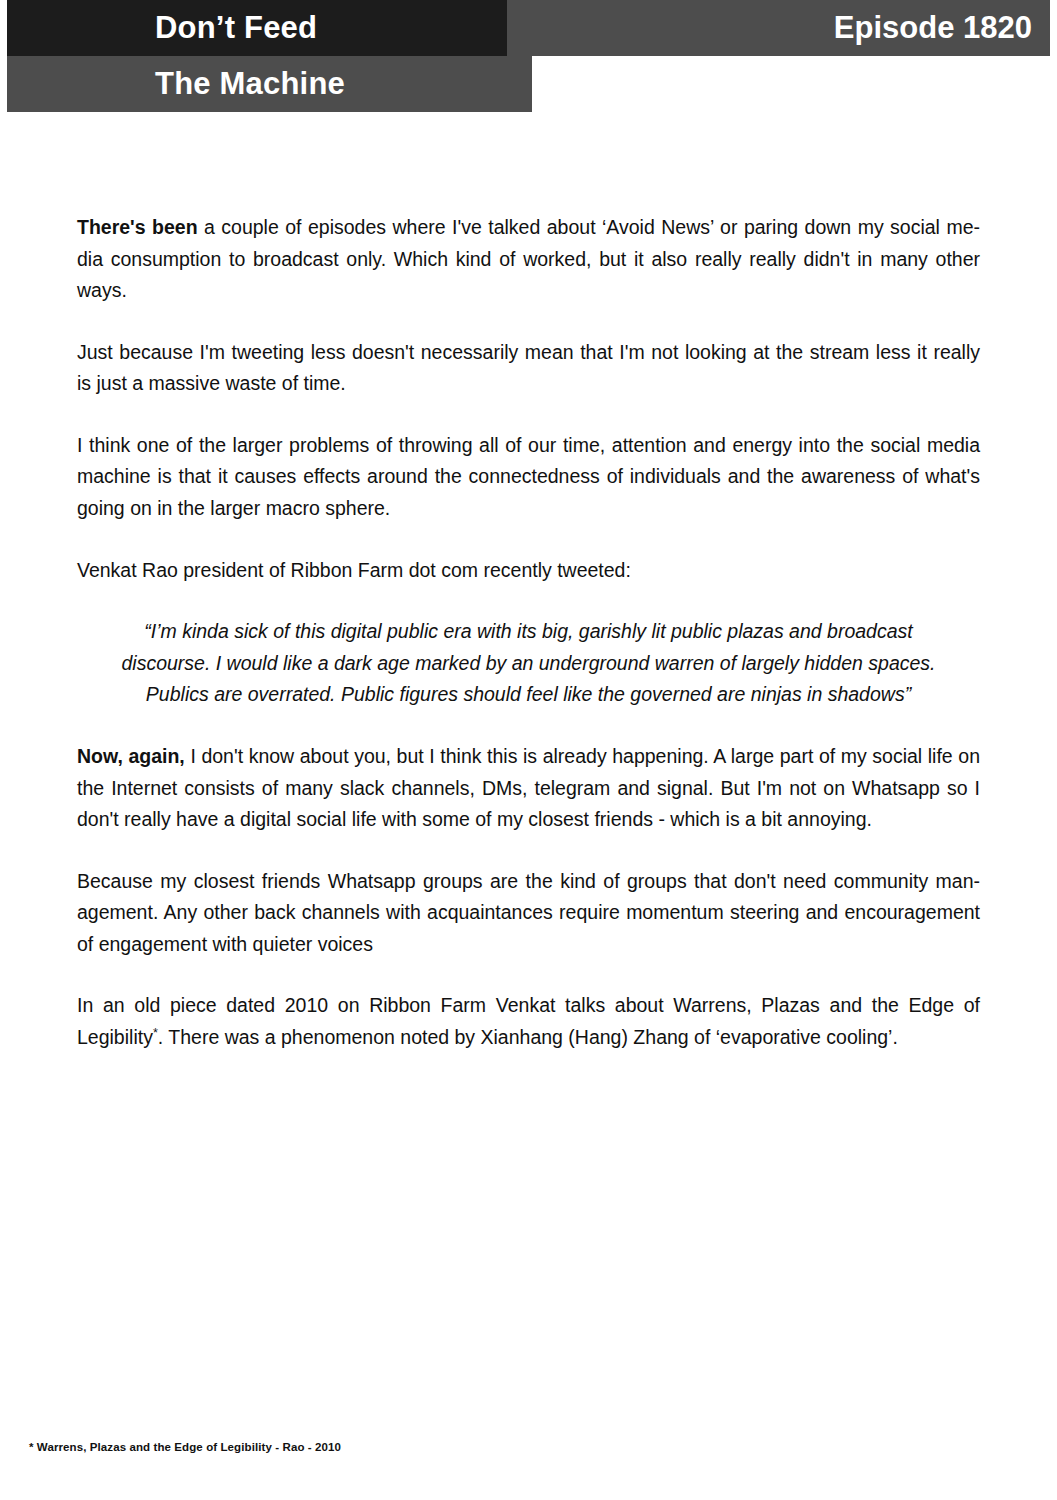Don’t Feed
The Machine
Episode 1820
There's been a couple of episodes where I've talked about ‘Avoid News’ or paring down my social media consumption to broadcast only. Which kind of worked, but it also really really didn't in many other ways.
Just because I'm tweeting less doesn't necessarily mean that I'm not looking at the stream less it really is just a massive waste of time.
I think one of the larger problems of throwing all of our time, attention and energy into the social media machine is that it causes effects around the connectedness of individuals and the awareness of what's going on in the larger macro sphere.
Venkat Rao president of Ribbon Farm dot com recently tweeted:
“I’m kinda sick of this digital public era with its big, garishly lit public plazas and broadcast discourse. I would like a dark age marked by an underground warren of largely hidden spaces. Publics are overrated. Public figures should feel like the governed are ninjas in shadows”
Now, again, I don't know about you, but I think this is already happening. A large part of my social life on the Internet consists of many slack channels, DMs, telegram and signal. But I'm not on Whatsapp so I don't really have a digital social life with some of my closest friends - which is a bit annoying.
Because my closest friends Whatsapp groups are the kind of groups that don't need community management. Any other back channels with acquaintances require momentum steering and encouragement of engagement with quieter voices
In an old piece dated 2010 on Ribbon Farm Venkat talks about Warrens, Plazas and the Edge of Legibility*. There was a phenomenon noted by Xianhang (Hang) Zhang of ‘evaporative cooling’.
* Warrens, Plazas and the Edge of Legibility - Rao - 2010